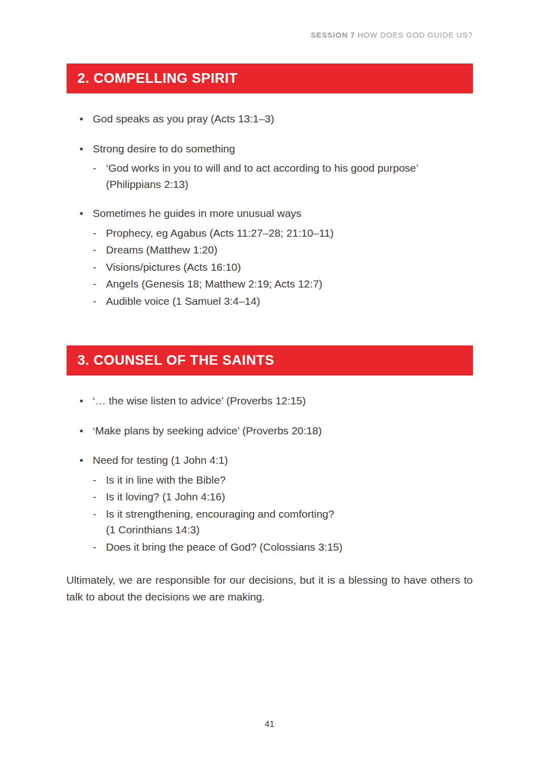SESSION 7 HOW DOES GOD GUIDE US?
2. Compelling Spirit
God speaks as you pray (Acts 13:1–3)
Strong desire to do something
‘God works in you to will and to act according to his good purpose’ (Philippians 2:13)
Sometimes he guides in more unusual ways
Prophecy, eg Agabus (Acts 11:27–28; 21:10–11)
Dreams (Matthew 1:20)
Visions/pictures (Acts 16:10)
Angels (Genesis 18; Matthew 2:19; Acts 12:7)
Audible voice (1 Samuel 3:4–14)
3. Counsel of the Saints
‘… the wise listen to advice’ (Proverbs 12:15)
‘Make plans by seeking advice’ (Proverbs 20:18)
Need for testing (1 John 4:1)
Is it in line with the Bible?
Is it loving? (1 John 4:16)
Is it strengthening, encouraging and comforting?
(1 Corinthians 14:3)
Does it bring the peace of God? (Colossians 3:15)
Ultimately, we are responsible for our decisions, but it is a blessing to have others to talk to about the decisions we are making.
41